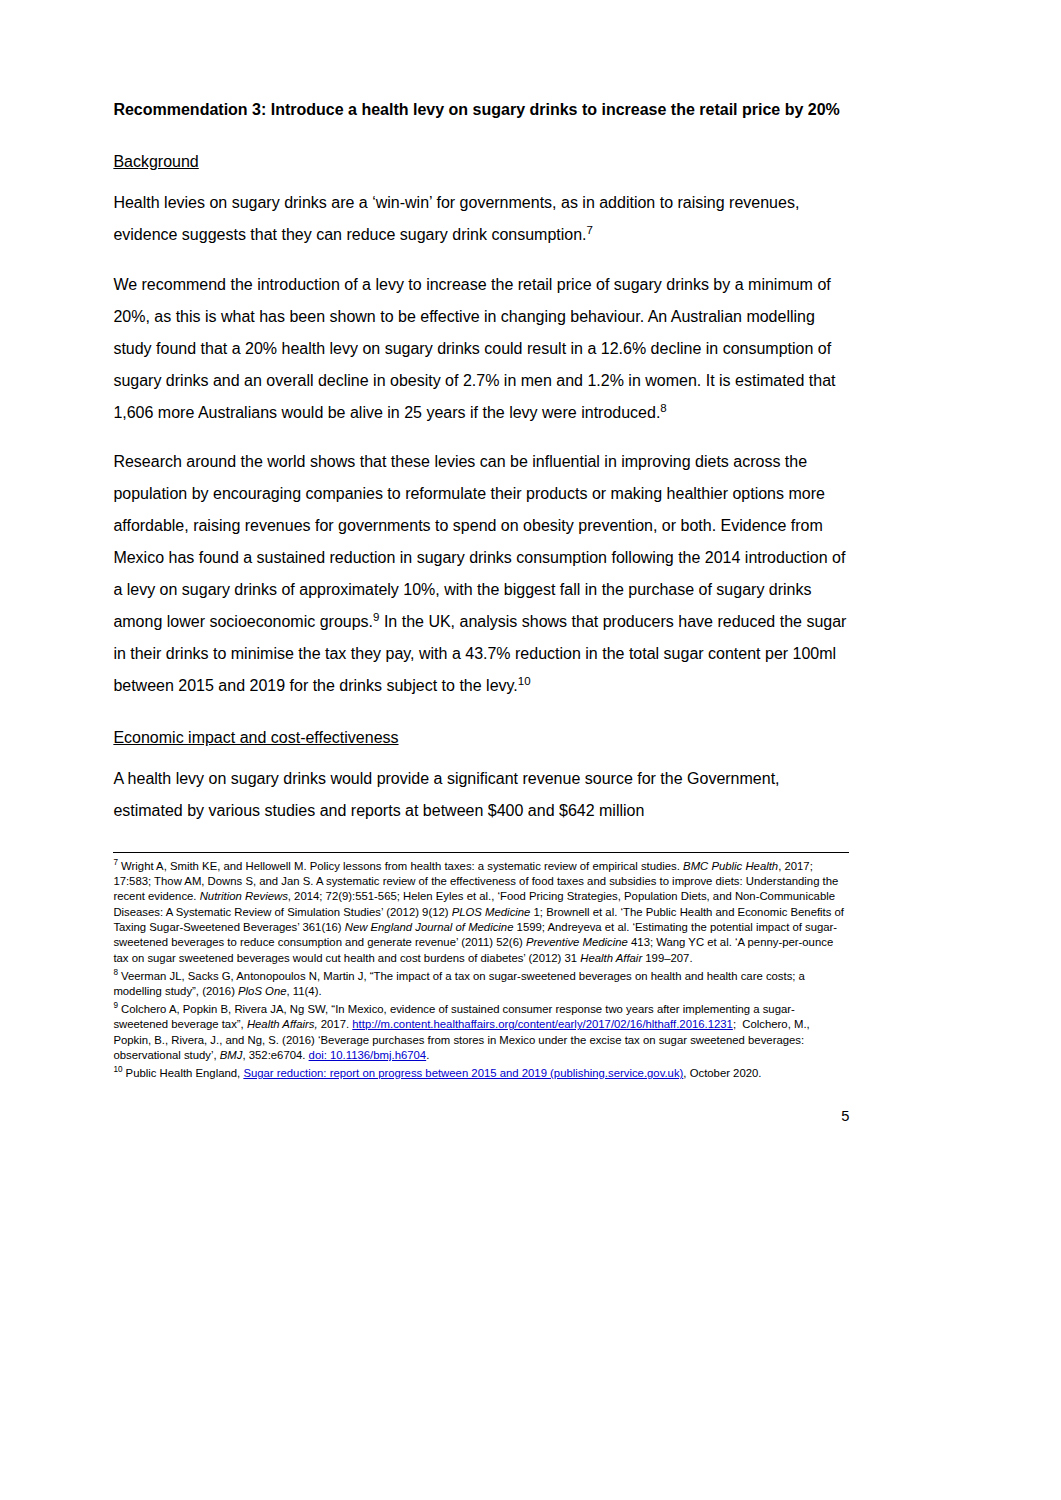Recommendation 3: Introduce a health levy on sugary drinks to increase the retail price by 20%
Background
Health levies on sugary drinks are a ‘win-win’ for governments, as in addition to raising revenues, evidence suggests that they can reduce sugary drink consumption.7
We recommend the introduction of a levy to increase the retail price of sugary drinks by a minimum of 20%, as this is what has been shown to be effective in changing behaviour. An Australian modelling study found that a 20% health levy on sugary drinks could result in a 12.6% decline in consumption of sugary drinks and an overall decline in obesity of 2.7% in men and 1.2% in women. It is estimated that 1,606 more Australians would be alive in 25 years if the levy were introduced.8
Research around the world shows that these levies can be influential in improving diets across the population by encouraging companies to reformulate their products or making healthier options more affordable, raising revenues for governments to spend on obesity prevention, or both. Evidence from Mexico has found a sustained reduction in sugary drinks consumption following the 2014 introduction of a levy on sugary drinks of approximately 10%, with the biggest fall in the purchase of sugary drinks among lower socioeconomic groups.9 In the UK, analysis shows that producers have reduced the sugar in their drinks to minimise the tax they pay, with a 43.7% reduction in the total sugar content per 100ml between 2015 and 2019 for the drinks subject to the levy.10
Economic impact and cost-effectiveness
A health levy on sugary drinks would provide a significant revenue source for the Government, estimated by various studies and reports at between $400 and $642 million
7 Wright A, Smith KE, and Hellowell M. Policy lessons from health taxes: a systematic review of empirical studies. BMC Public Health, 2017; 17:583; Thow AM, Downs S, and Jan S. A systematic review of the effectiveness of food taxes and subsidies to improve diets: Understanding the recent evidence. Nutrition Reviews, 2014; 72(9):551-565; Helen Eyles et al., ‘Food Pricing Strategies, Population Diets, and Non-Communicable Diseases: A Systematic Review of Simulation Studies’ (2012) 9(12) PLOS Medicine 1; Brownell et al. ‘The Public Health and Economic Benefits of Taxing Sugar-Sweetened Beverages’ 361(16) New England Journal of Medicine 1599; Andreyeva et al. ‘Estimating the potential impact of sugar-sweetened beverages to reduce consumption and generate revenue’ (2011) 52(6) Preventive Medicine 413; Wang YC et al. ‘A penny-per-ounce tax on sugar sweetened beverages would cut health and cost burdens of diabetes’ (2012) 31 Health Affair 199–207.
8 Veerman JL, Sacks G, Antonopoulos N, Martin J, “The impact of a tax on sugar-sweetened beverages on health and health care costs; a modelling study”, (2016) PloS One, 11(4).
9 Colchero A, Popkin B, Rivera JA, Ng SW, “In Mexico, evidence of sustained consumer response two years after implementing a sugar-sweetened beverage tax”, Health Affairs, 2017. http://m.content.healthaffairs.org/content/early/2017/02/16/hlthaff.2016.1231; Colchero, M., Popkin, B., Rivera, J., and Ng, S. (2016) ‘Beverage purchases from stores in Mexico under the excise tax on sugar sweetened beverages: observational study’, BMJ, 352:e6704. doi: 10.1136/bmj.h6704.
10 Public Health England, Sugar reduction: report on progress between 2015 and 2019 (publishing.service.gov.uk), October 2020.
5